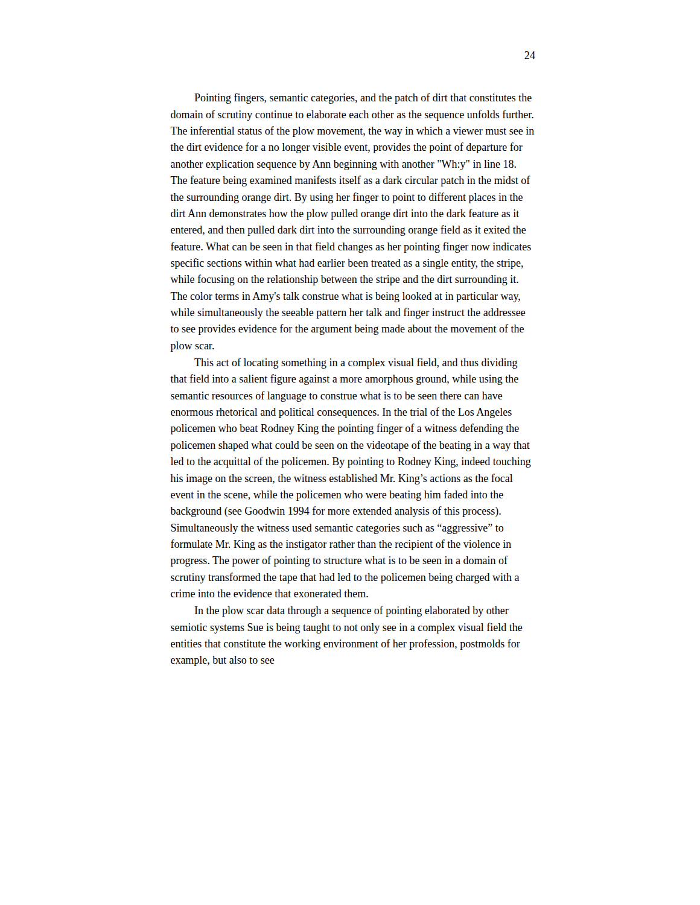24
Pointing fingers, semantic categories, and the patch of dirt that constitutes the domain of scrutiny continue to elaborate each other as the sequence unfolds further. The inferential status of the plow movement, the way in which a viewer must see in the dirt evidence for a no longer visible event, provides the point of departure for another explication sequence by Ann beginning with another "Wh:y" in line 18. The feature being examined manifests itself as a dark circular patch in the midst of the surrounding orange dirt. By using her finger to point to different places in the dirt Ann demonstrates how the plow pulled orange dirt into the dark feature as it entered, and then pulled dark dirt into the surrounding orange field as it exited the feature. What can be seen in that field changes as her pointing finger now indicates specific sections within what had earlier been treated as a single entity, the stripe, while focusing on the relationship between the stripe and the dirt surrounding it. The color terms in Amy's talk construe what is being looked at in particular way, while simultaneously the seeable pattern her talk and finger instruct the addressee to see provides evidence for the argument being made about the movement of the plow scar.
This act of locating something in a complex visual field, and thus dividing that field into a salient figure against a more amorphous ground, while using the semantic resources of language to construe what is to be seen there can have enormous rhetorical and political consequences. In the trial of the Los Angeles policemen who beat Rodney King the pointing finger of a witness defending the policemen shaped what could be seen on the videotape of the beating in a way that led to the acquittal of the policemen. By pointing to Rodney King, indeed touching his image on the screen, the witness established Mr. King’s actions as the focal event in the scene, while the policemen who were beating him faded into the background (see Goodwin 1994 for more extended analysis of this process). Simultaneously the witness used semantic categories such as “aggressive” to formulate Mr. King as the instigator rather than the recipient of the violence in progress. The power of pointing to structure what is to be seen in a domain of scrutiny transformed the tape that had led to the policemen being charged with a crime into the evidence that exonerated them.
In the plow scar data through a sequence of pointing elaborated by other semiotic systems Sue is being taught to not only see in a complex visual field the entities that constitute the working environment of her profession, postmolds for example, but also to see